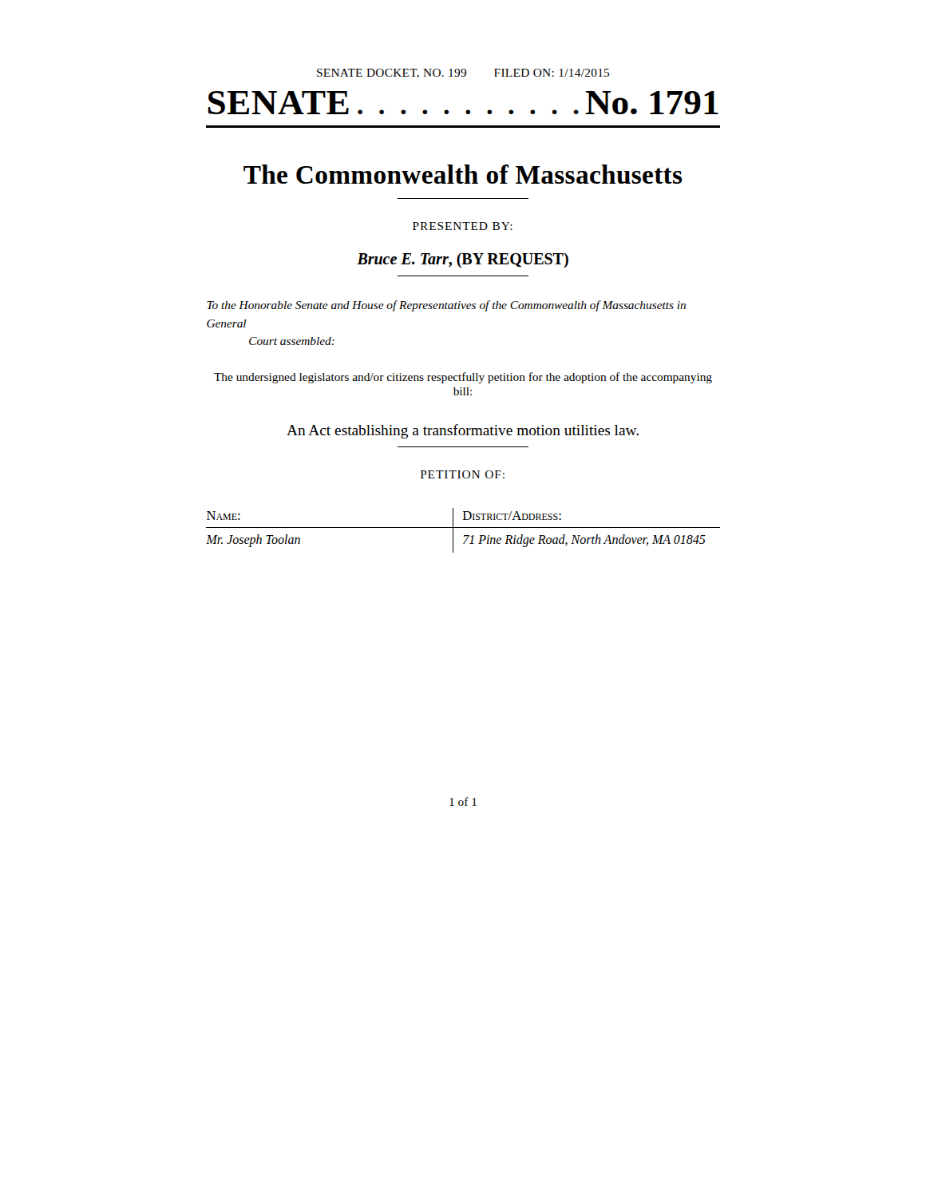SENATE DOCKET, NO. 199 FILED ON: 1/14/2015
SENATE . . . . . . . . . . . . . . . No. 1791
The Commonwealth of Massachusetts
PRESENTED BY:
Bruce E. Tarr, (BY REQUEST)
To the Honorable Senate and House of Representatives of the Commonwealth of Massachusetts in General Court assembled:
The undersigned legislators and/or citizens respectfully petition for the adoption of the accompanying bill:
An Act establishing a transformative motion utilities law.
PETITION OF:
| Name: | District/Address: |
| --- | --- |
| Mr. Joseph Toolan | 71 Pine Ridge Road, North Andover, MA 01845 |
1 of 1